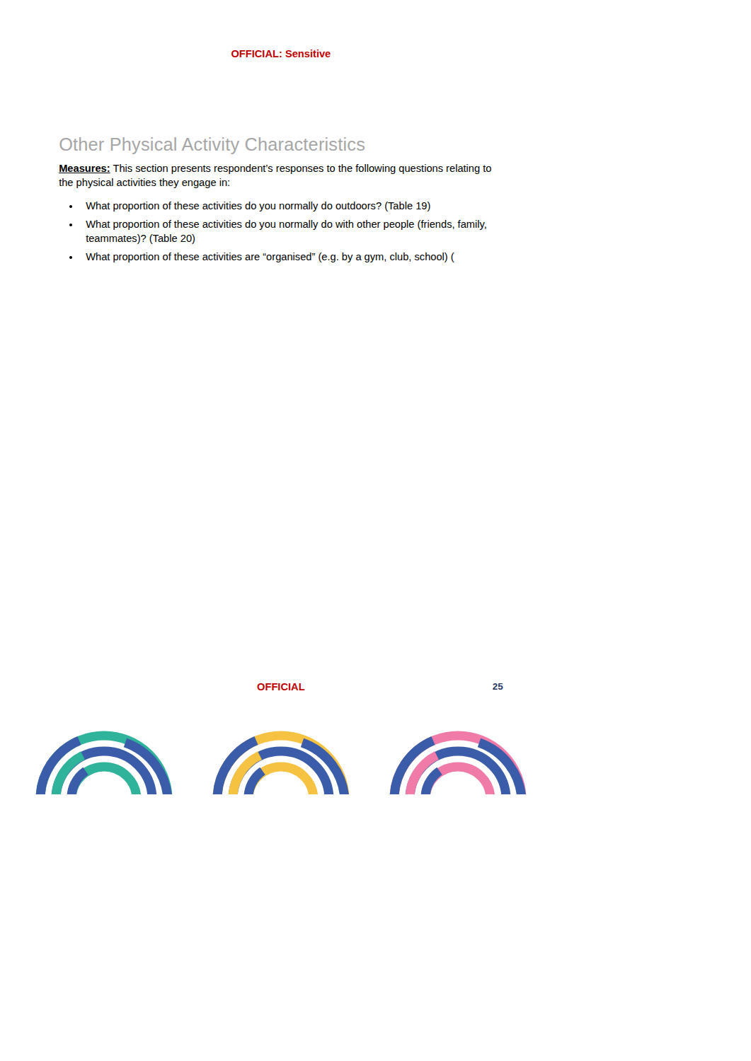OFFICIAL: Sensitive
Other Physical Activity Characteristics
Measures: This section presents respondent’s responses to the following questions relating to the physical activities they engage in:
What proportion of these activities do you normally do outdoors? (Table 19)
What proportion of these activities do you normally do with other people (friends, family, teammates)? (Table 20)
What proportion of these activities are “organised” (e.g. by a gym, club, school) (
OFFICIAL 25